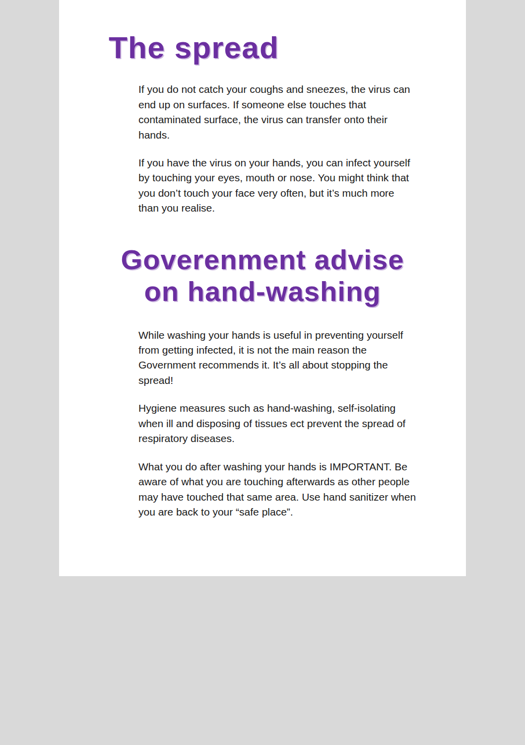The spread
If you do not catch your coughs and sneezes, the virus can end up on surfaces. If someone else touches that contaminated surface, the virus can transfer onto their hands.
If you have the virus on your hands, you can infect yourself by touching your eyes, mouth or nose. You might think that you don’t touch your face very often, but it’s much more than you realise.
Goverenment advise
on hand-washing
While washing your hands is useful in preventing yourself from getting infected, it is not the main reason the Government recommends it. It’s all about stopping the spread!
Hygiene measures such as hand-washing, self-isolating when ill and disposing of tissues ect prevent the spread of respiratory diseases.
What you do after washing your hands is IMPORTANT. Be aware of what you are touching afterwards as other people may have touched that same area. Use hand sanitizer when you are back to your “safe place”.